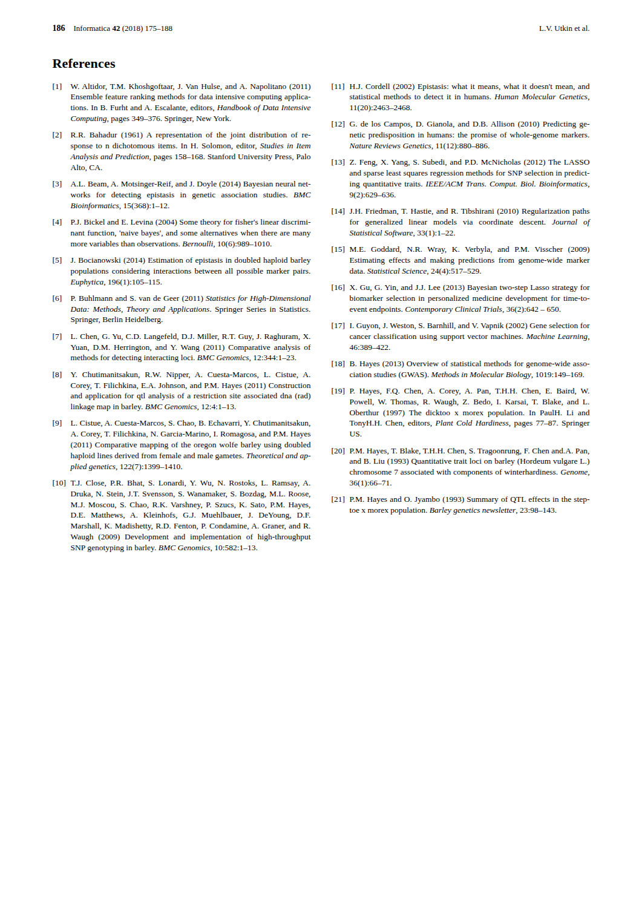186 Informatica 42 (2018) 175–188 L.V. Utkin et al.
References
[1] W. Altidor, T.M. Khoshgoftaar, J. Van Hulse, and A. Napolitano (2011) Ensemble feature ranking methods for data intensive computing applications. In B. Furht and A. Escalante, editors, Handbook of Data Intensive Computing, pages 349–376. Springer, New York.
[2] R.R. Bahadur (1961) A representation of the joint distribution of response to n dichotomous items. In H. Solomon, editor, Studies in Item Analysis and Prediction, pages 158–168. Stanford University Press, Palo Alto, CA.
[3] A.L. Beam, A. Motsinger-Reif, and J. Doyle (2014) Bayesian neural networks for detecting epistasis in genetic association studies. BMC Bioinformatics, 15(368):1–12.
[4] P.J. Bickel and E. Levina (2004) Some theory for fisher's linear discriminant function, 'naive bayes', and some alternatives when there are many more variables than observations. Bernoulli, 10(6):989–1010.
[5] J. Bocianowski (2014) Estimation of epistasis in doubled haploid barley populations considering interactions between all possible marker pairs. Euphytica, 196(1):105–115.
[6] P. Buhlmann and S. van de Geer (2011) Statistics for High-Dimensional Data: Methods, Theory and Applications. Springer Series in Statistics. Springer, Berlin Heidelberg.
[7] L. Chen, G. Yu, C.D. Langefeld, D.J. Miller, R.T. Guy, J. Raghuram, X. Yuan, D.M. Herrington, and Y. Wang (2011) Comparative analysis of methods for detecting interacting loci. BMC Genomics, 12:344:1–23.
[8] Y. Chutimanitsakun, R.W. Nipper, A. Cuesta-Marcos, L. Cistue, A. Corey, T. Filichkina, E.A. Johnson, and P.M. Hayes (2011) Construction and application for qtl analysis of a restriction site associated dna (rad) linkage map in barley. BMC Genomics, 12:4:1–13.
[9] L. Cistue, A. Cuesta-Marcos, S. Chao, B. Echavarri, Y. Chutimanitsakun, A. Corey, T. Filichkina, N. Garcia-Marino, I. Romagosa, and P.M. Hayes (2011) Comparative mapping of the oregon wolfe barley using doubled haploid lines derived from female and male gametes. Theoretical and applied genetics, 122(7):1399–1410.
[10] T.J. Close, P.R. Bhat, S. Lonardi, Y. Wu, N. Rostoks, L. Ramsay, A. Druka, N. Stein, J.T. Svensson, S. Wanamaker, S. Bozdag, M.L. Roose, M.J. Moscou, S. Chao, R.K. Varshney, P. Szucs, K. Sato, P.M. Hayes, D.E. Matthews, A. Kleinhofs, G.J. Muehlbauer, J. DeYoung, D.F. Marshall, K. Madishetty, R.D. Fenton, P. Condamine, A. Graner, and R. Waugh (2009) Development and implementation of high-throughput SNP genotyping in barley. BMC Genomics, 10:582:1–13.
[11] H.J. Cordell (2002) Epistasis: what it means, what it doesn't mean, and statistical methods to detect it in humans. Human Molecular Genetics, 11(20):2463–2468.
[12] G. de los Campos, D. Gianola, and D.B. Allison (2010) Predicting genetic predisposition in humans: the promise of whole-genome markers. Nature Reviews Genetics, 11(12):880–886.
[13] Z. Feng, X. Yang, S. Subedi, and P.D. McNicholas (2012) The LASSO and sparse least squares regression methods for SNP selection in predicting quantitative traits. IEEE/ACM Trans. Comput. Biol. Bioinformatics, 9(2):629–636.
[14] J.H. Friedman, T. Hastie, and R. Tibshirani (2010) Regularization paths for generalized linear models via coordinate descent. Journal of Statistical Software, 33(1):1–22.
[15] M.E. Goddard, N.R. Wray, K. Verbyla, and P.M. Visscher (2009) Estimating effects and making predictions from genome-wide marker data. Statistical Science, 24(4):517–529.
[16] X. Gu, G. Yin, and J.J. Lee (2013) Bayesian two-step Lasso strategy for biomarker selection in personalized medicine development for time-to-event endpoints. Contemporary Clinical Trials, 36(2):642 – 650.
[17] I. Guyon, J. Weston, S. Barnhill, and V. Vapnik (2002) Gene selection for cancer classification using support vector machines. Machine Learning, 46:389–422.
[18] B. Hayes (2013) Overview of statistical methods for genome-wide association studies (GWAS). Methods in Molecular Biology, 1019:149–169.
[19] P. Hayes, F.Q. Chen, A. Corey, A. Pan, T.H.H. Chen, E. Baird, W. Powell, W. Thomas, R. Waugh, Z. Bedo, I. Karsai, T. Blake, and L. Oberthur (1997) The dicktoo x morex population. In PaulH. Li and TonyH.H. Chen, editors, Plant Cold Hardiness, pages 77–87. Springer US.
[20] P.M. Hayes, T. Blake, T.H.H. Chen, S. Tragoonrung, F. Chen and.A. Pan, and B. Liu (1993) Quantitative trait loci on barley (Hordeum vulgare L.) chromosome 7 associated with components of winterhardiness. Genome, 36(1):66–71.
[21] P.M. Hayes and O. Jyambo (1993) Summary of QTL effects in the steptoe x morex population. Barley genetics newsletter, 23:98–143.